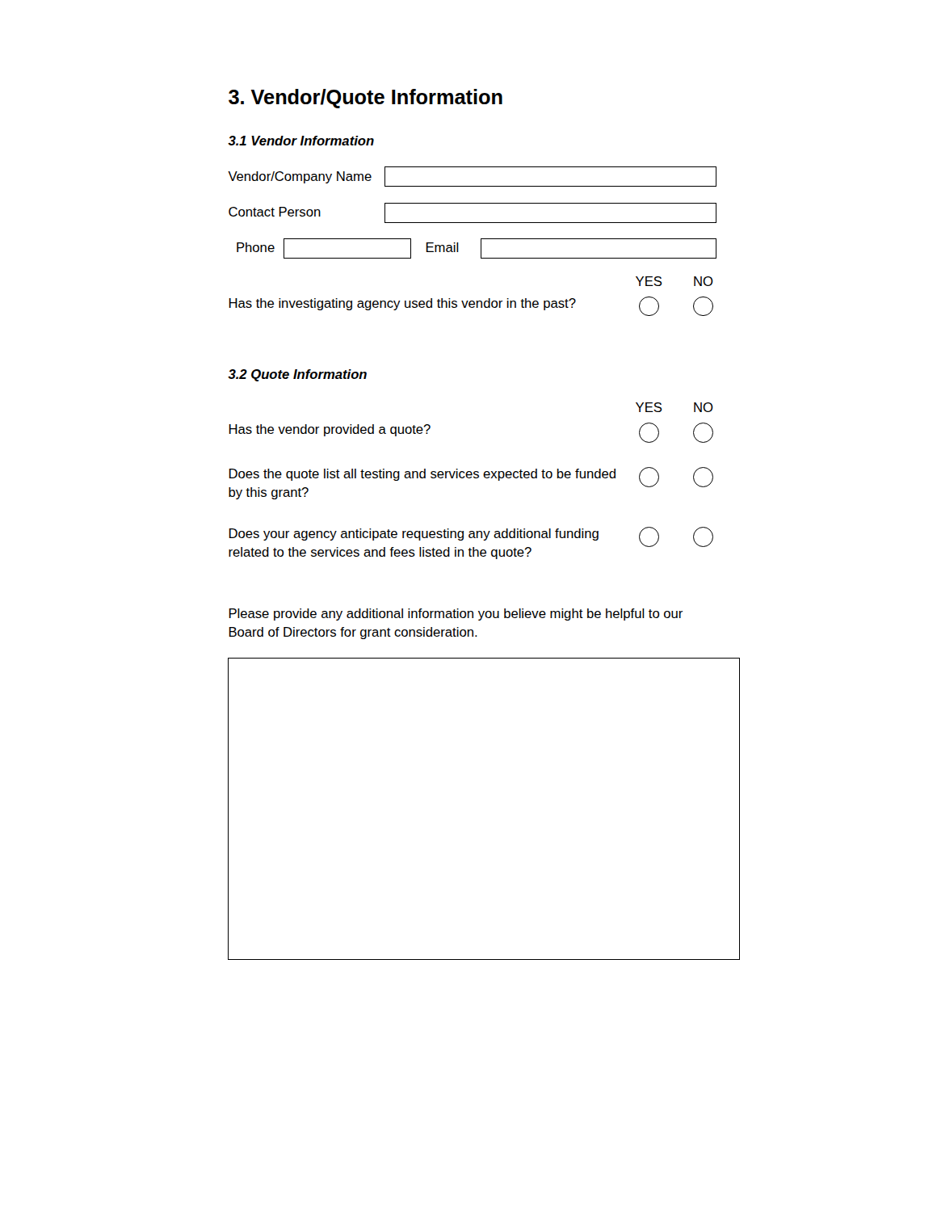3. Vendor/Quote Information
3.1 Vendor Information
Vendor/Company Name
Contact Person
Phone Email
YES NO
Has the investigating agency used this vendor in the past?
3.2 Quote Information
YES NO
Has the vendor provided a quote?
Does the quote list all testing and services expected to be funded by this grant?
Does your agency anticipate requesting any additional funding related to the services and fees listed in the quote?
Please provide any additional information you believe might be helpful to our Board of Directors for grant consideration.